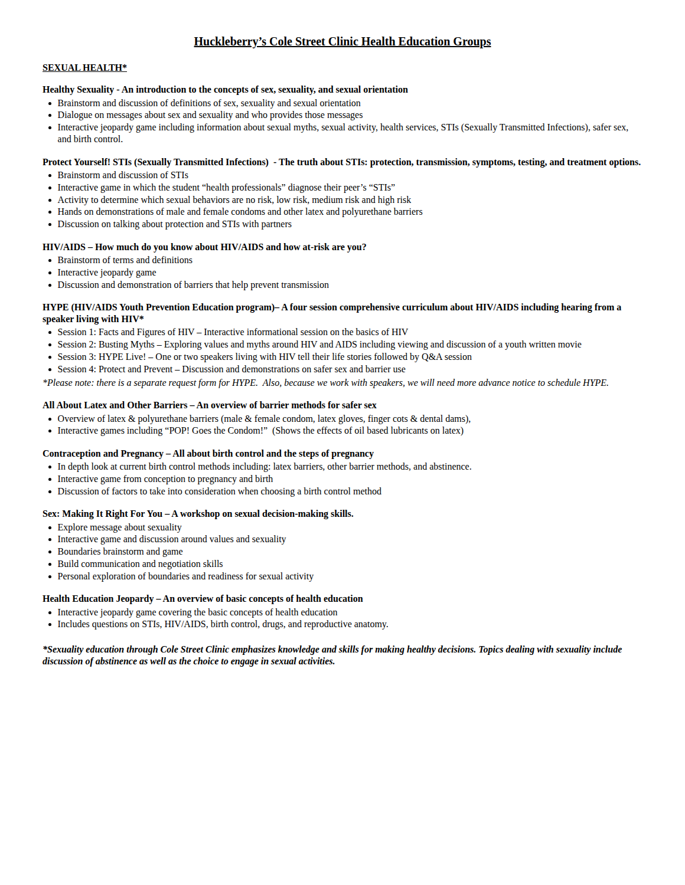Huckleberry’s Cole Street Clinic Health Education Groups
SEXUAL HEALTH*
Healthy Sexuality - An introduction to the concepts of sex, sexuality, and sexual orientation
Brainstorm and discussion of definitions of sex, sexuality and sexual orientation
Dialogue on messages about sex and sexuality and who provides those messages
Interactive jeopardy game including information about sexual myths, sexual activity, health services, STIs (Sexually Transmitted Infections), safer sex, and birth control.
Protect Yourself! STIs (Sexually Transmitted Infections) - The truth about STIs: protection, transmission, symptoms, testing, and treatment options.
Brainstorm and discussion of STIs
Interactive game in which the student “health professionals” diagnose their peer’s “STIs”
Activity to determine which sexual behaviors are no risk, low risk, medium risk and high risk
Hands on demonstrations of male and female condoms and other latex and polyurethane barriers
Discussion on talking about protection and STIs with partners
HIV/AIDS – How much do you know about HIV/AIDS and how at-risk are you?
Brainstorm of terms and definitions
Interactive jeopardy game
Discussion and demonstration of barriers that help prevent transmission
HYPE (HIV/AIDS Youth Prevention Education program)– A four session comprehensive curriculum about HIV/AIDS including hearing from a speaker living with HIV*
Session 1: Facts and Figures of HIV – Interactive informational session on the basics of HIV
Session 2: Busting Myths – Exploring values and myths around HIV and AIDS including viewing and discussion of a youth written movie
Session 3: HYPE Live! – One or two speakers living with HIV tell their life stories followed by Q&A session
Session 4: Protect and Prevent – Discussion and demonstrations on safer sex and barrier use
*Please note: there is a separate request form for HYPE. Also, because we work with speakers, we will need more advance notice to schedule HYPE.
All About Latex and Other Barriers – An overview of barrier methods for safer sex
Overview of latex & polyurethane barriers (male & female condom, latex gloves, finger cots & dental dams),
Interactive games including “POP! Goes the Condom!” (Shows the effects of oil based lubricants on latex)
Contraception and Pregnancy – All about birth control and the steps of pregnancy
In depth look at current birth control methods including: latex barriers, other barrier methods, and abstinence.
Interactive game from conception to pregnancy and birth
Discussion of factors to take into consideration when choosing a birth control method
Sex: Making It Right For You – A workshop on sexual decision-making skills.
Explore message about sexuality
Interactive game and discussion around values and sexuality
Boundaries brainstorm and game
Build communication and negotiation skills
Personal exploration of boundaries and readiness for sexual activity
Health Education Jeopardy – An overview of basic concepts of health education
Interactive jeopardy game covering the basic concepts of health education
Includes questions on STIs, HIV/AIDS, birth control, drugs, and reproductive anatomy.
*Sexuality education through Cole Street Clinic emphasizes knowledge and skills for making healthy decisions. Topics dealing with sexuality include discussion of abstinence as well as the choice to engage in sexual activities.